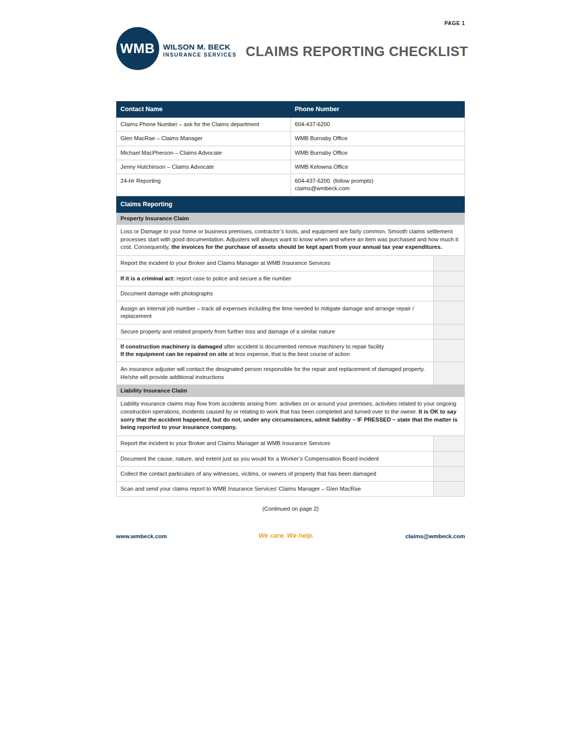PAGE 1
WMB
WILSON M. BECK
INSURANCE SERVICES
CLAIMS REPORTING CHECKLIST
| Contact Name | Phone Number |
| --- | --- |
| Claims Phone Number – ask for the Claims department | 604-437-6200 |
| Glen MacRae – Claims Manager | WMB Burnaby Office |
| Michael MacPherson – Claims Advocate | WMB Burnaby Office |
| Jenny Hutchinson – Claims Advocate | WMB Kelowna Office |
| 24-Hr Reporting | 604-437-6200 (follow prompts) claims@wmbeck.com |
| Claims Reporting |
| Property Insurance Claim |
| Loss or Damage to your home or business premises, contractor’s tools, and equipment are fairly common. Smooth claims settlement processes start with good documentation. Adjusters will always want to know when and where an item was purchased and how much it cost. Consequently, the invoices for the purchase of assets should be kept apart from your annual tax year expenditures. |
| Report the incident to your Broker and Claims Manager at WMB Insurance Services | |
| If it is a criminal act: report case to police and secure a file number | |
| Document damage with photographs | |
| Assign an internal job number – track all expenses including the time needed to mitigate damage and arrange repair / replacement | |
| Secure property and related property from further loss and damage of a similar nature | |
| If construction machinery is damaged after accident is documented remove machinery to repair facility If the equipment can be repaired on site at less expense, that is the best course of action | |
| An insurance adjuster will contact the designated person responsible for the repair and replacement of damaged property. He/she will provide additional instructions | |
| Liability Insurance Claim |
| Liability insurance claims may flow from accidents arising from: activities on or around your premises, activities related to your ongoing construction operations, incidents caused by or relating to work that has been completed and turned over to the owner. It is OK to say sorry that the accident happened, but do not, under any circumstances, admit liability – IF PRESSED – state that the matter is being reported to your insurance company. |
| Report the incident to your Broker and Claims Manager at WMB Insurance Services | |
| Document the cause, nature, and extent just as you would for a Worker’s Compensation Board incident | |
| Collect the contact particulars of any witnesses, victims, or owners of property that has been damaged | |
| Scan and send your claims report to WMB Insurance Services’ Claims Manager – Glen MacRae | |
(Continued on page 2)
www.wmbeck.com
We care. We help.
claims@wmbeck.com